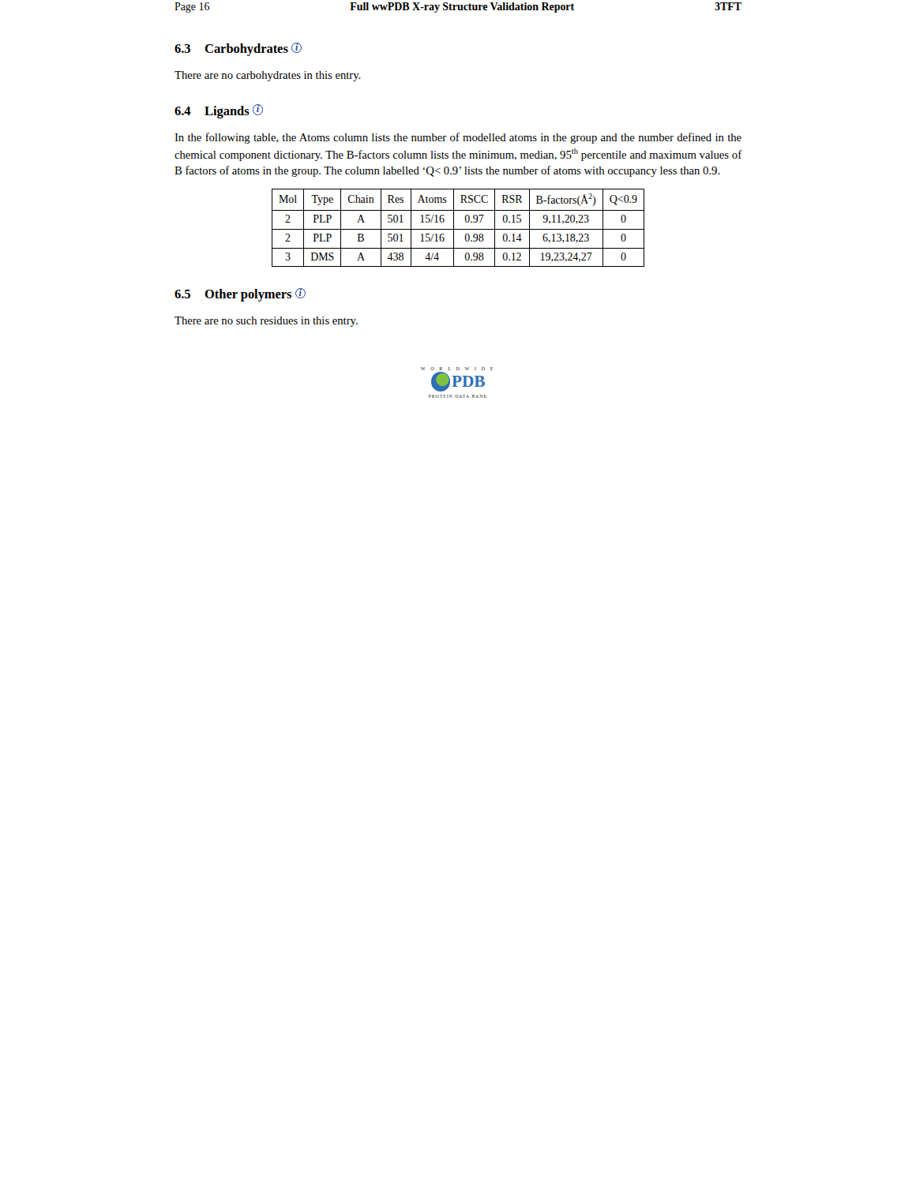Page 16
Full wwPDB X-ray Structure Validation Report
3TFT
6.3 Carbohydratesi
There are no carbohydrates in this entry.
6.4 Ligandsi
In the following table, the Atoms column lists the number of modelled atoms in the group and the number defined in the chemical component dictionary. The B-factors column lists the minimum, median, 95th percentile and maximum values of B factors of atoms in the group. The column labelled ‘Q< 0.9’ lists the number of atoms with occupancy less than 0.9.
| Mol | Type | Chain | Res | Atoms | RSCC | RSR | B-factors(Å 2 ) | Q<0.9 |
| --- | --- | --- | --- | --- | --- | --- | --- | --- |
| 2 | PLP | A | 501 | 15/16 | 0.97 | 0.15 | 9,11,20,23 | 0 |
| 2 | PLP | B | 501 | 15/16 | 0.98 | 0.14 | 6,13,18,23 | 0 |
| 3 | DMS | A | 438 | 4/4 | 0.98 | 0.12 | 19,23,24,27 | 0 |
6.5 Other polymersi
There are no such residues in this entry.
W O R L D W I D E
PDB
PROTEIN DATA BANK